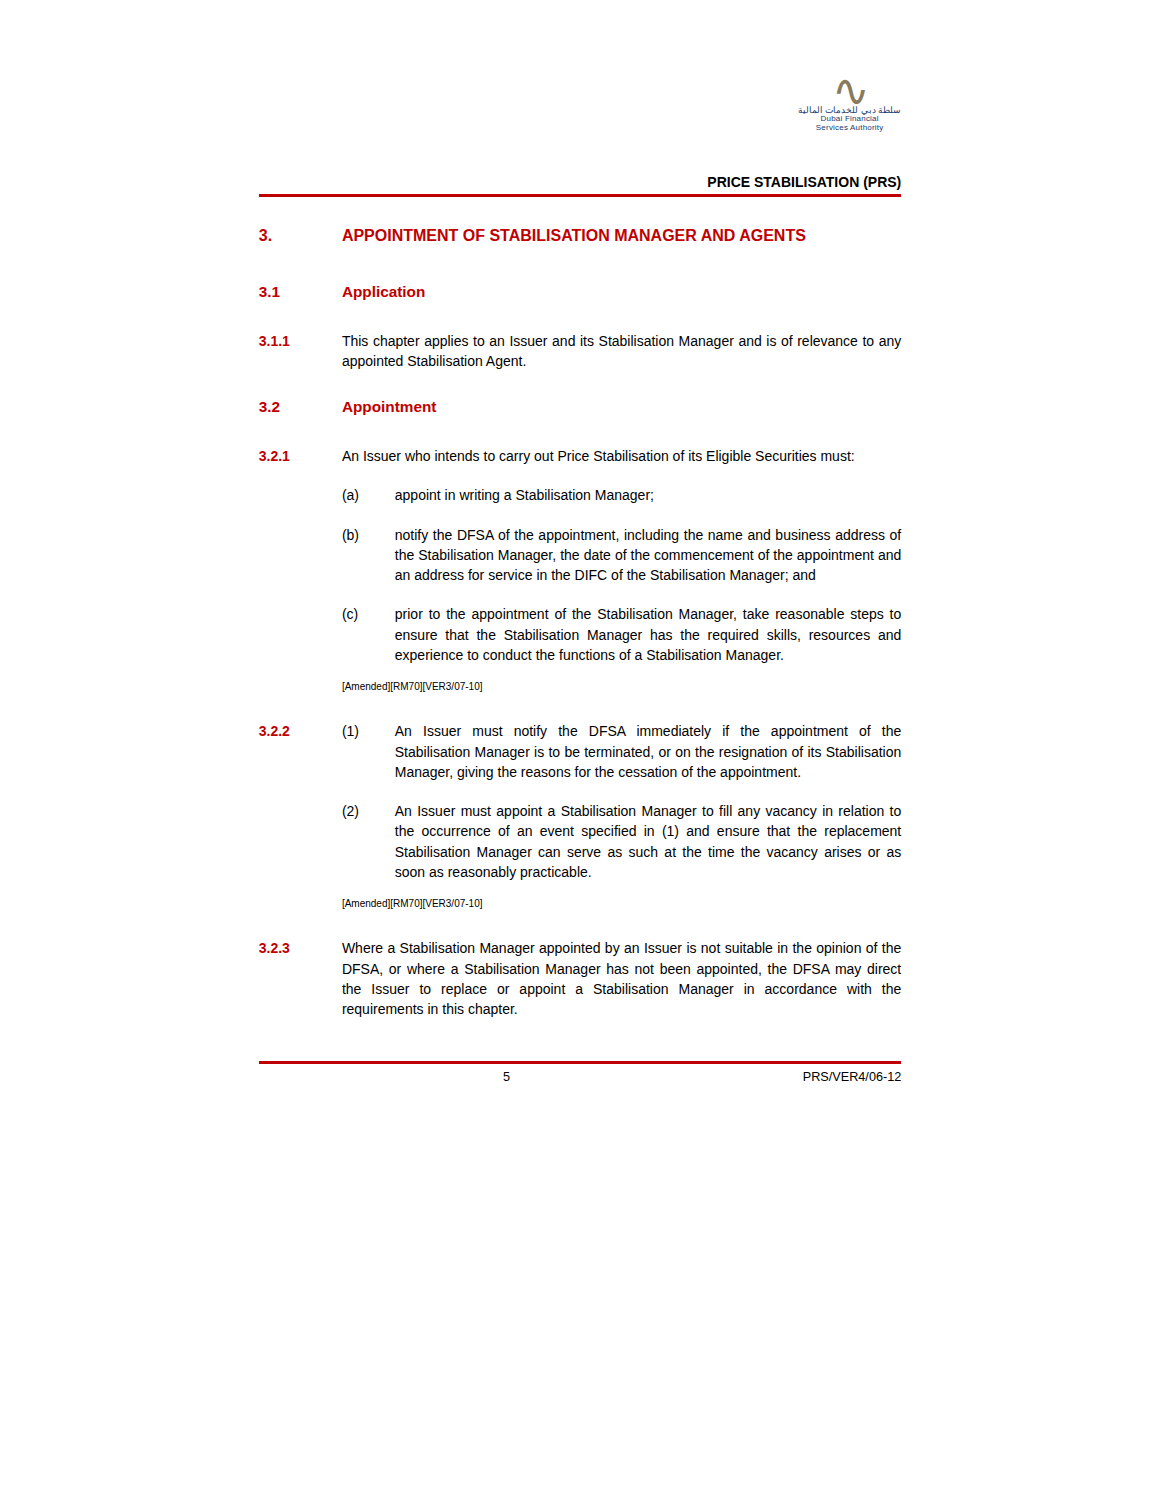∿ سلطة دبي للخدمات المالية Dubai Financial
Services Authority
PRICE STABILISATION (PRS)
3. APPOINTMENT OF STABILISATION MANAGER AND AGENTS
3.1 Application
3.1.1
This chapter applies to an Issuer and its Stabilisation Manager and is of relevance to any appointed Stabilisation Agent.
3.2 Appointment
3.2.1
An Issuer who intends to carry out Price Stabilisation of its Eligible Securities must:
(a)
appoint in writing a Stabilisation Manager;
(b)
notify the DFSA of the appointment, including the name and business address of the Stabilisation Manager, the date of the commencement of the appointment and an address for service in the DIFC of the Stabilisation Manager; and
(c)
prior to the appointment of the Stabilisation Manager, take reasonable steps to ensure that the Stabilisation Manager has the required skills, resources and experience to conduct the functions of a Stabilisation Manager.
[Amended][RM70][VER3/07-10]
3.2.2
(1)
An Issuer must notify the DFSA immediately if the appointment of the Stabilisation Manager is to be terminated, or on the resignation of its Stabilisation Manager, giving the reasons for the cessation of the appointment.
(2)
An Issuer must appoint a Stabilisation Manager to fill any vacancy in relation to the occurrence of an event specified in (1) and ensure that the replacement Stabilisation Manager can serve as such at the time the vacancy arises or as soon as reasonably practicable.
[Amended][RM70][VER3/07-10]
3.2.3
Where a Stabilisation Manager appointed by an Issuer is not suitable in the opinion of the DFSA, or where a Stabilisation Manager has not been appointed, the DFSA may direct the Issuer to replace or appoint a Stabilisation Manager in accordance with the requirements in this chapter.
5
PRS/VER4/06-12